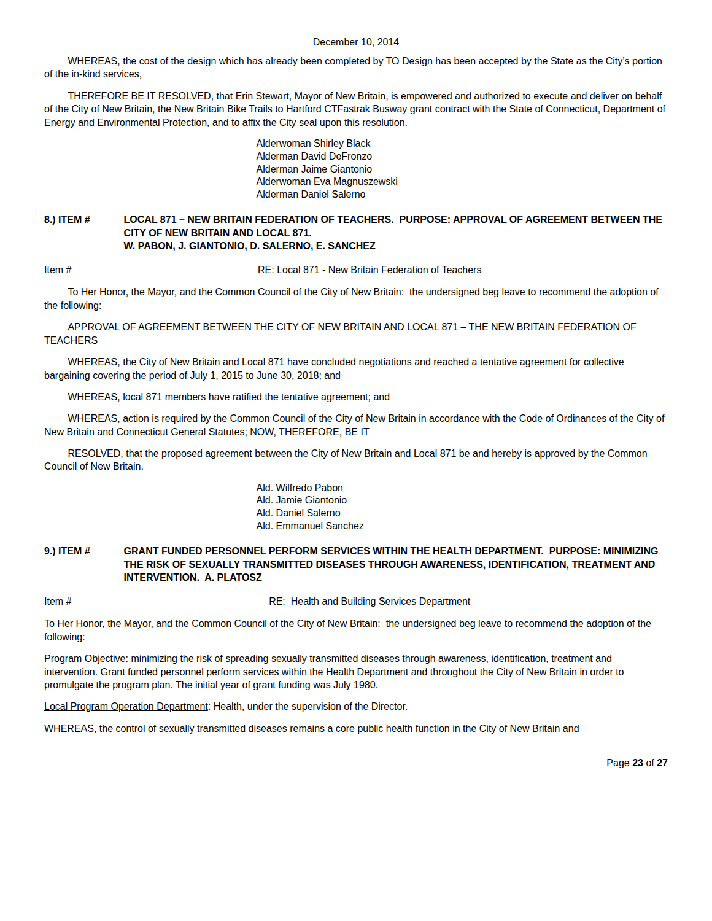December 10, 2014
WHEREAS, the cost of the design which has already been completed by TO Design has been accepted by the State as the City’s portion of the in-kind services,
THEREFORE BE IT RESOLVED, that Erin Stewart, Mayor of New Britain, is empowered and authorized to execute and deliver on behalf of the City of New Britain, the New Britain Bike Trails to Hartford CTFastrak Busway grant contract with the State of Connecticut, Department of Energy and Environmental Protection, and to affix the City seal upon this resolution.
Alderwoman Shirley Black
Alderman David DeFronzo
Alderman Jaime Giantonio
Alderwoman Eva Magnuszewski
Alderman Daniel Salerno
8.) ITEM #LOCAL 871 – NEW BRITAIN FEDERATION OF TEACHERS. PURPOSE: APPROVAL OF AGREEMENT BETWEEN THE CITY OF NEW BRITAIN AND LOCAL 871.
W. PABON, J. GIANTONIO, D. SALERNO, E. SANCHEZ
Item #
RE: Local 871 - New Britain Federation of Teachers
To Her Honor, the Mayor, and the Common Council of the City of New Britain: the undersigned beg leave to recommend the adoption of the following:
APPROVAL OF AGREEMENT BETWEEN THE CITY OF NEW BRITAIN AND LOCAL 871 – THE NEW BRITAIN FEDERATION OF TEACHERS
WHEREAS, the City of New Britain and Local 871 have concluded negotiations and reached a tentative agreement for collective bargaining covering the period of July 1, 2015 to June 30, 2018; and
WHEREAS, local 871 members have ratified the tentative agreement; and
WHEREAS, action is required by the Common Council of the City of New Britain in accordance with the Code of Ordinances of the City of New Britain and Connecticut General Statutes; NOW, THEREFORE, BE IT
RESOLVED, that the proposed agreement between the City of New Britain and Local 871 be and hereby is approved by the Common Council of New Britain.
Ald. Wilfredo Pabon
Ald. Jamie Giantonio
Ald. Daniel Salerno
Ald. Emmanuel Sanchez
9.) ITEM #GRANT FUNDED PERSONNEL PERFORM SERVICES WITHIN THE HEALTH DEPARTMENT. PURPOSE: MINIMIZING THE RISK OF SEXUALLY TRANSMITTED DISEASES THROUGH AWARENESS, IDENTIFICATION, TREATMENT AND INTERVENTION. A. PLATOSZ
Item #
RE: Health and Building Services Department
To Her Honor, the Mayor, and the Common Council of the City of New Britain: the undersigned beg leave to recommend the adoption of the following:
Program Objective: minimizing the risk of spreading sexually transmitted diseases through awareness, identification, treatment and intervention. Grant funded personnel perform services within the Health Department and throughout the City of New Britain in order to promulgate the program plan. The initial year of grant funding was July 1980.
Local Program Operation Department: Health, under the supervision of the Director.
WHEREAS, the control of sexually transmitted diseases remains a core public health function in the City of New Britain and
Page 23 of 27